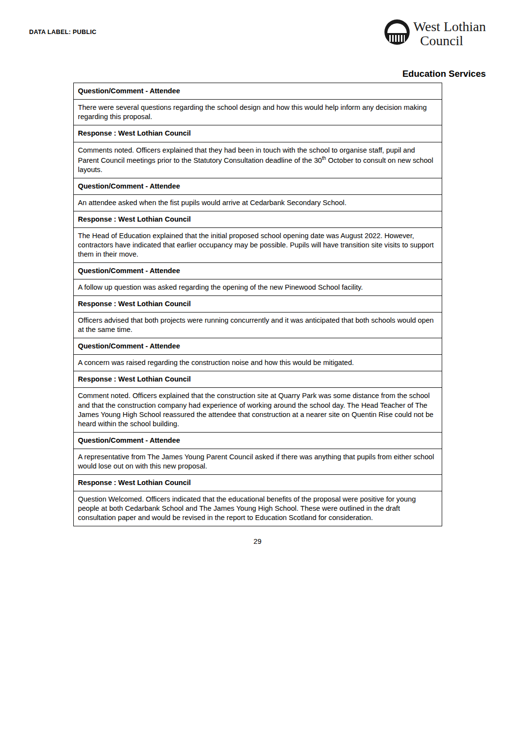DATA LABEL: PUBLIC
West LothianCouncil
Education Services
| Question/Comment - Attendee |
| There were several questions regarding the school design and how this would help inform any decision making regarding this proposal. |
| Response : West Lothian Council |
| Comments noted. Officers explained that they had been in touch with the school to organise staff, pupil and Parent Council meetings prior to the Statutory Consultation deadline of the 30 th October to consult on new school layouts. |
| Question/Comment - Attendee |
| An attendee asked when the fist pupils would arrive at Cedarbank Secondary School. |
| Response : West Lothian Council |
| The Head of Education explained that the initial proposed school opening date was August 2022. However, contractors have indicated that earlier occupancy may be possible. Pupils will have transition site visits to support them in their move. |
| Question/Comment - Attendee |
| A follow up question was asked regarding the opening of the new Pinewood School facility. |
| Response : West Lothian Council |
| Officers advised that both projects were running concurrently and it was anticipated that both schools would open at the same time. |
| Question/Comment - Attendee |
| A concern was raised regarding the construction noise and how this would be mitigated. |
| Response : West Lothian Council |
| Comment noted. Officers explained that the construction site at Quarry Park was some distance from the school and that the construction company had experience of working around the school day. The Head Teacher of The James Young High School reassured the attendee that construction at a nearer site on Quentin Rise could not be heard within the school building. |
| Question/Comment - Attendee |
| A representative from The James Young Parent Council asked if there was anything that pupils from either school would lose out on with this new proposal. |
| Response : West Lothian Council |
| Question Welcomed. Officers indicated that the educational benefits of the proposal were positive for young people at both Cedarbank School and The James Young High School. These were outlined in the draft consultation paper and would be revised in the report to Education Scotland for consideration. |
29